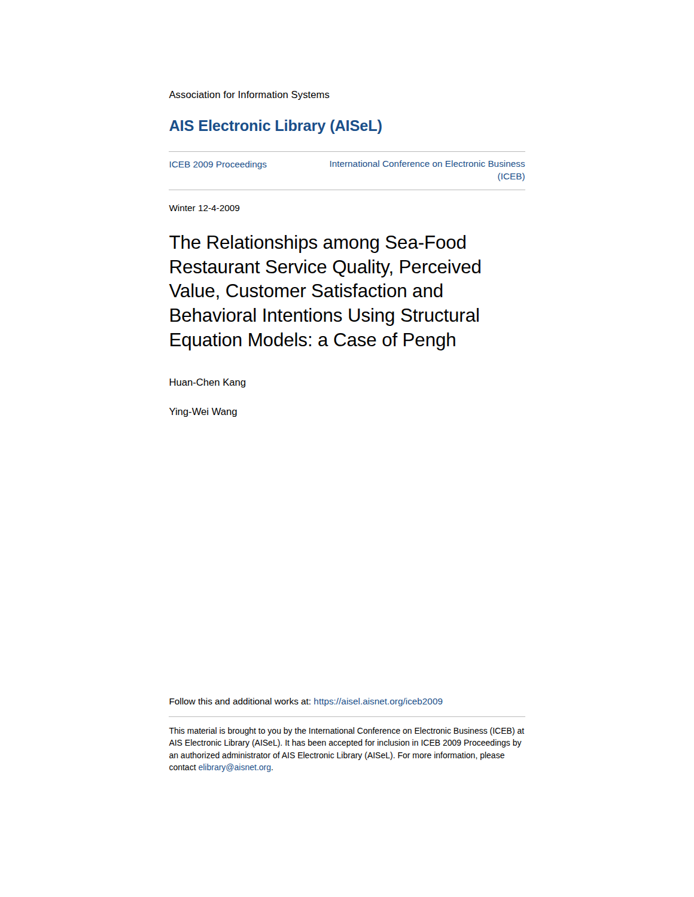Association for Information Systems
AIS Electronic Library (AISeL)
ICEB 2009 Proceedings
International Conference on Electronic Business
(ICEB)
Winter 12-4-2009
The Relationships among Sea-Food Restaurant Service Quality, Perceived Value, Customer Satisfaction and Behavioral Intentions Using Structural Equation Models: a Case of Pengh
Huan-Chen Kang
Ying-Wei Wang
Follow this and additional works at: https://aisel.aisnet.org/iceb2009
This material is brought to you by the International Conference on Electronic Business (ICEB) at AIS Electronic Library (AISeL). It has been accepted for inclusion in ICEB 2009 Proceedings by an authorized administrator of AIS Electronic Library (AISeL). For more information, please contact elibrary@aisnet.org.